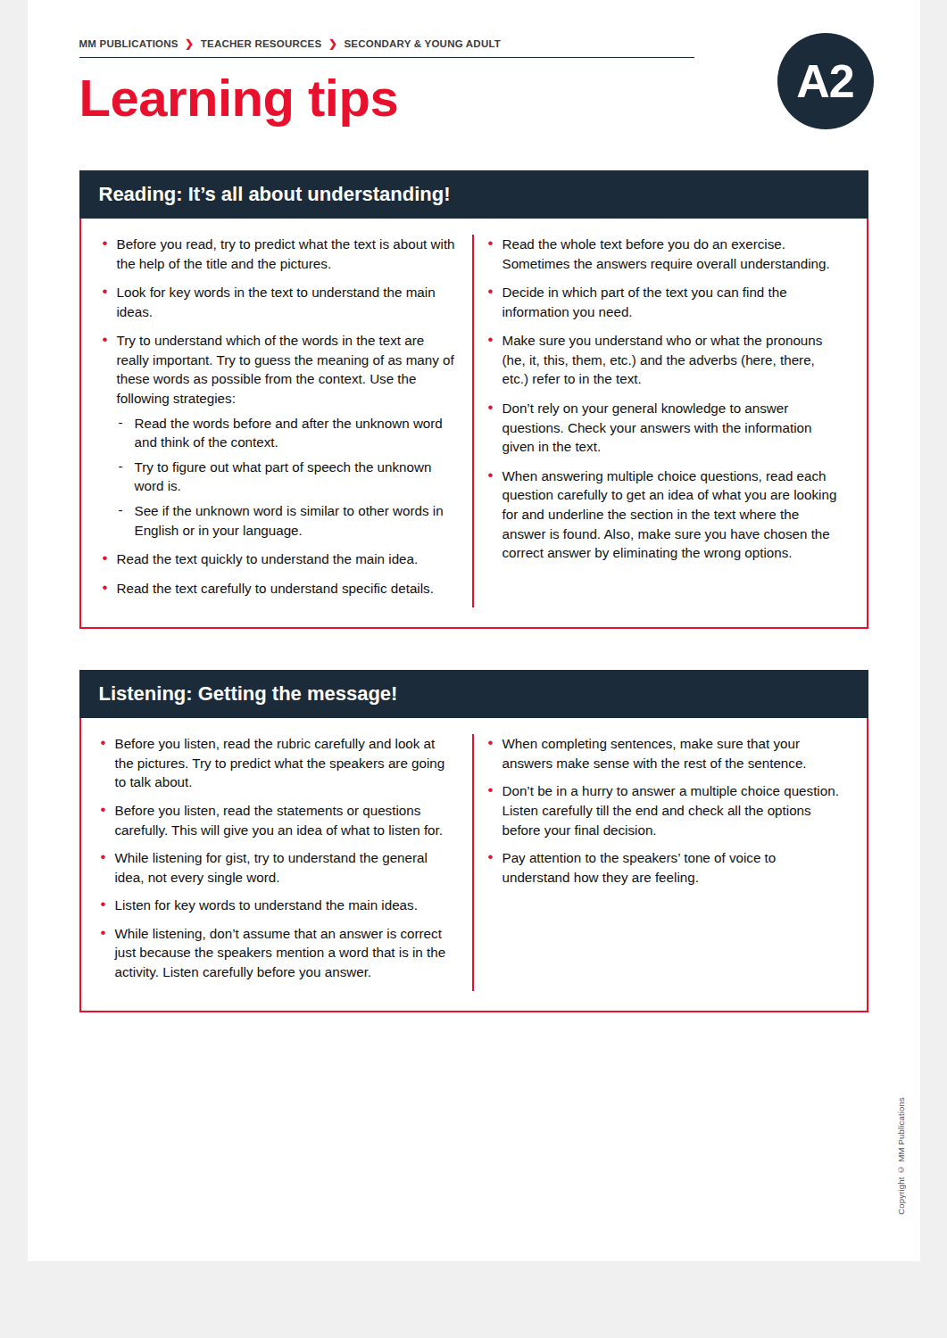MM PUBLICATIONS ❯ TEACHER RESOURCES ❯ SECONDARY & YOUNG ADULT
Learning tips
A2
Reading: It’s all about understanding!
Before you read, try to predict what the text is about with the help of the title and the pictures.
Look for key words in the text to understand the main ideas.
Try to understand which of the words in the text are really important. Try to guess the meaning of as many of these words as possible from the context. Use the following strategies:
Read the words before and after the unknown word and think of the context.
Try to figure out what part of speech the unknown word is.
See if the unknown word is similar to other words in English or in your language.
Read the text quickly to understand the main idea.
Read the text carefully to understand specific details.
Read the whole text before you do an exercise. Sometimes the answers require overall understanding.
Decide in which part of the text you can find the information you need.
Make sure you understand who or what the pronouns (he, it, this, them, etc.) and the adverbs (here, there, etc.) refer to in the text.
Don’t rely on your general knowledge to answer questions. Check your answers with the information given in the text.
When answering multiple choice questions, read each question carefully to get an idea of what you are looking for and underline the section in the text where the answer is found. Also, make sure you have chosen the correct answer by eliminating the wrong options.
Listening: Getting the message!
Before you listen, read the rubric carefully and look at the pictures. Try to predict what the speakers are going to talk about.
Before you listen, read the statements or questions carefully. This will give you an idea of what to listen for.
While listening for gist, try to understand the general idea, not every single word.
Listen for key words to understand the main ideas.
While listening, don’t assume that an answer is correct just because the speakers mention a word that is in the activity. Listen carefully before you answer.
When completing sentences, make sure that your answers make sense with the rest of the sentence.
Don’t be in a hurry to answer a multiple choice question. Listen carefully till the end and check all the options before your final decision.
Pay attention to the speakers’ tone of voice to understand how they are feeling.
Copyright © MM Publications